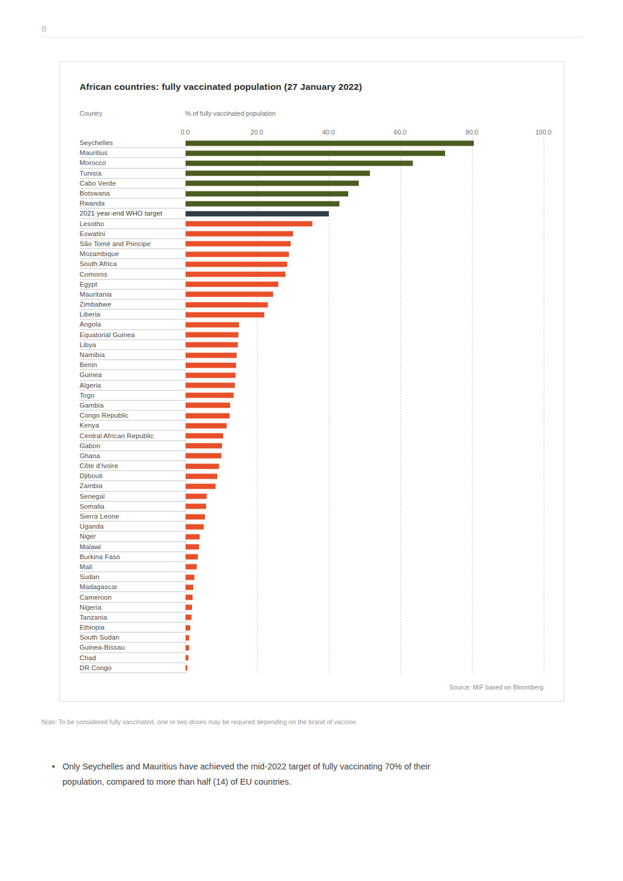8
African countries: fully vaccinated population (27 January 2022)
Country
% of fully vaccinated population
0.0 20.0 40.0 60.0 80.0 100.0
Seychelles
Mauritius
Morocco
Tunisia
Cabo Verde
Botswana
Rwanda
2021 year-end WHO target
Lesotho
Eswatini
São Tomé and Principe
Mozambique
South Africa
Comoros
Egypt
Mauritania
Zimbabwe
Liberia
Angola
Equatorial Guinea
Libya
Namibia
Benin
Guinea
Algeria
Togo
Gambia
Congo Republic
Kenya
Central African Republic
Gabon
Ghana
Côte d'Ivoire
Djibouti
Zambia
Senegal
Somalia
Sierra Leone
Uganda
Niger
Malawi
Burkina Faso
Mali
Sudan
Madagascar
Cameroon
Nigeria
Tanzania
Ethiopia
South Sudan
Guinea-Bissau
Chad
DR Congo
Source: MIF based on Bloomberg
Note: To be considered fully vaccinated, one or two doses may be required depending on the brand of vaccine.
Only Seychelles and Mauritius have achieved the mid-2022 target of fully vaccinating 70% of their population, compared to more than half (14) of EU countries.